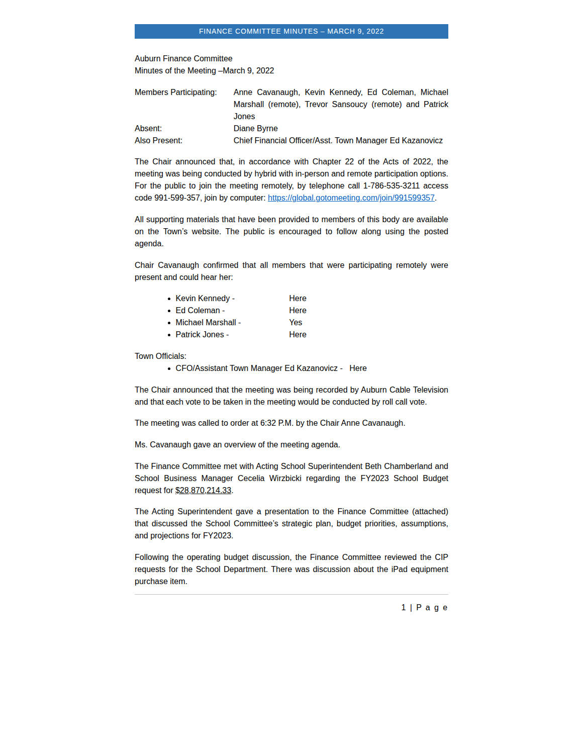FINANCE COMMITTEE MINUTES – MARCH 9, 2022
Auburn Finance Committee
Minutes of the Meeting –March 9, 2022
| Members Participating: | Anne Cavanaugh, Kevin Kennedy, Ed Coleman, Michael Marshall (remote), Trevor Sansoucy (remote) and Patrick Jones |
| Absent: | Diane Byrne |
| Also Present: | Chief Financial Officer/Asst. Town Manager Ed Kazanovicz |
The Chair announced that, in accordance with Chapter 22 of the Acts of 2022, the meeting was being conducted by hybrid with in-person and remote participation options. For the public to join the meeting remotely, by telephone call 1-786-535-3211 access code 991-599-357, join by computer: https://global.gotomeeting.com/join/991599357.
All supporting materials that have been provided to members of this body are available on the Town’s website. The public is encouraged to follow along using the posted agenda.
Chair Cavanaugh confirmed that all members that were participating remotely were present and could hear her:
Kevin Kennedy -Here
Ed Coleman -Here
Michael Marshall -Yes
Patrick Jones -Here
Town Officials:
CFO/Assistant Town Manager Ed Kazanovicz -Here
The Chair announced that the meeting was being recorded by Auburn Cable Television and that each vote to be taken in the meeting would be conducted by roll call vote.
The meeting was called to order at 6:32 P.M. by the Chair Anne Cavanaugh.
Ms. Cavanaugh gave an overview of the meeting agenda.
The Finance Committee met with Acting School Superintendent Beth Chamberland and School Business Manager Cecelia Wirzbicki regarding the FY2023 School Budget request for $28,870,214.33.
The Acting Superintendent gave a presentation to the Finance Committee (attached) that discussed the School Committee’s strategic plan, budget priorities, assumptions, and projections for FY2023.
Following the operating budget discussion, the Finance Committee reviewed the CIP requests for the School Department. There was discussion about the iPad equipment purchase item.
1 | P a g e